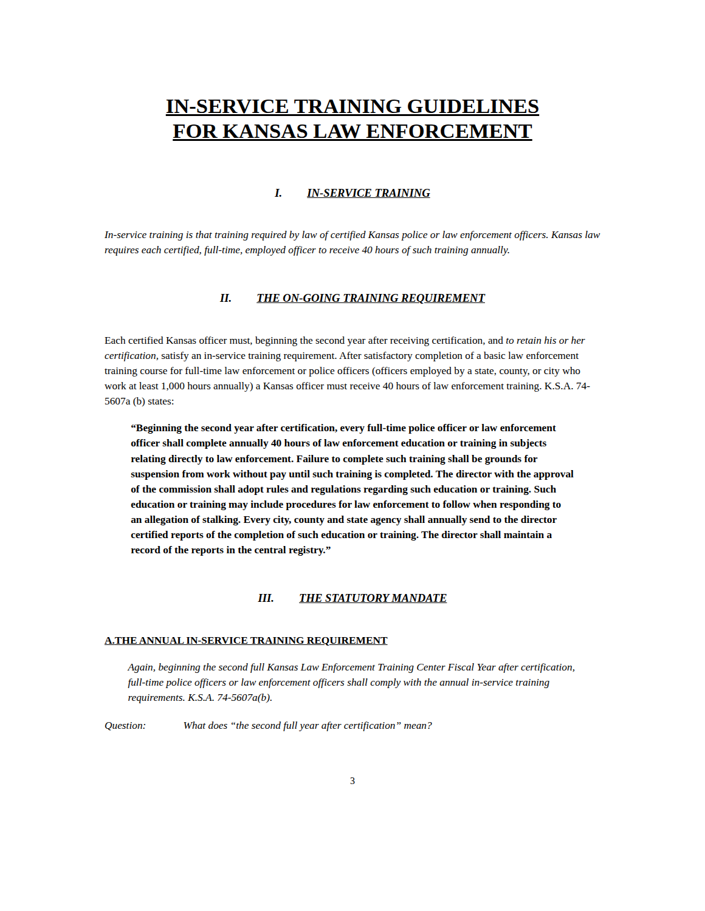IN-SERVICE TRAINING GUIDELINES
FOR KANSAS LAW ENFORCEMENT
I. IN-SERVICE TRAINING
In-service training is that training required by law of certified Kansas police or law enforcement officers. Kansas law requires each certified, full-time, employed officer to receive 40 hours of such training annually.
II. THE ON-GOING TRAINING REQUIREMENT
Each certified Kansas officer must, beginning the second year after receiving certification, and to retain his or her certification, satisfy an in-service training requirement. After satisfactory completion of a basic law enforcement training course for full-time law enforcement or police officers (officers employed by a state, county, or city who work at least 1,000 hours annually) a Kansas officer must receive 40 hours of law enforcement training. K.S.A. 74-5607a (b) states:
“Beginning the second year after certification, every full-time police officer or law enforcement officer shall complete annually 40 hours of law enforcement education or training in subjects relating directly to law enforcement. Failure to complete such training shall be grounds for suspension from work without pay until such training is completed. The director with the approval of the commission shall adopt rules and regulations regarding such education or training. Such education or training may include procedures for law enforcement to follow when responding to an allegation of stalking. Every city, county and state agency shall annually send to the director certified reports of the completion of such education or training. The director shall maintain a record of the reports in the central registry.”
III. THE STATUTORY MANDATE
A. THE ANNUAL IN-SERVICE TRAINING REQUIREMENT
Again, beginning the second full Kansas Law Enforcement Training Center Fiscal Year after certification, full-time police officers or law enforcement officers shall comply with the annual in-service training requirements. K.S.A. 74-5607a(b).
Question: What does “the second full year after certification” mean?
3